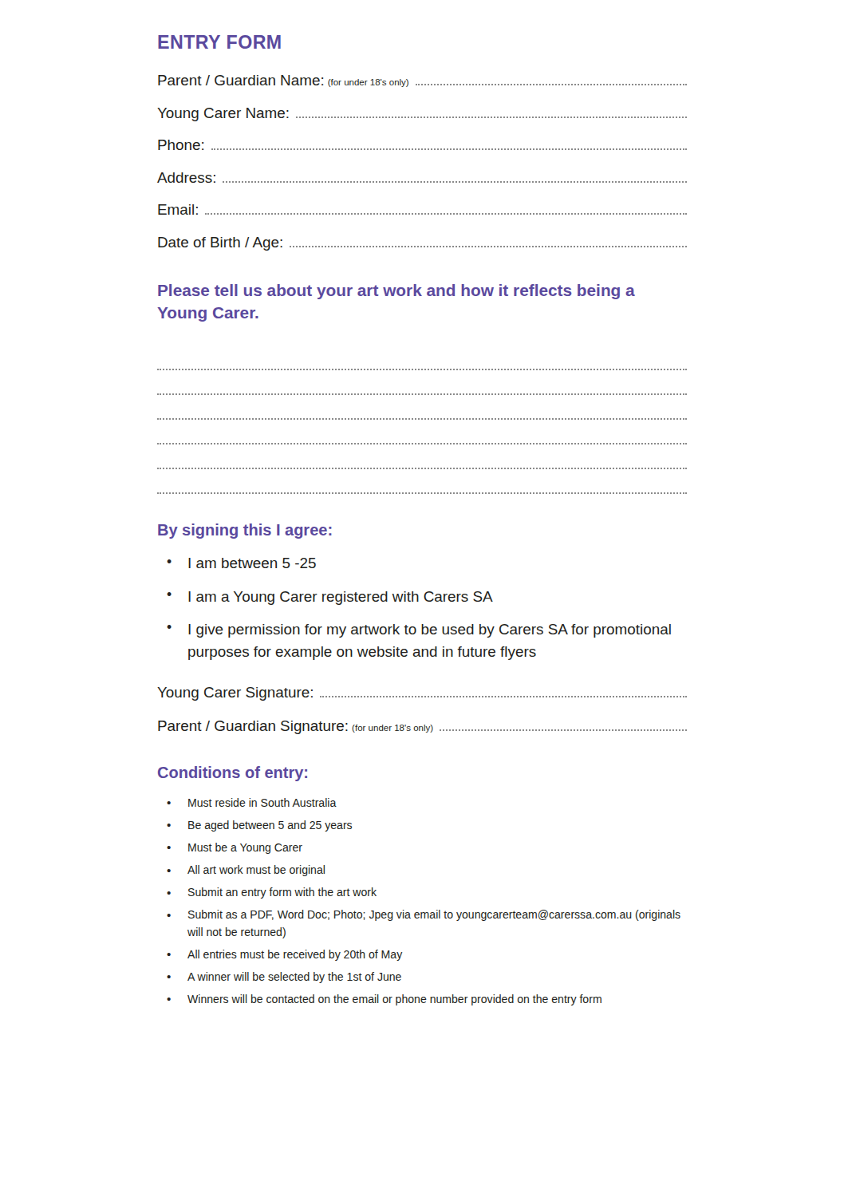ENTRY FORM
Parent / Guardian Name:(for under 18's only)
Young Carer Name:
Phone:
Address:
Email:
Date of Birth / Age:
Please tell us about your art work and how it reflects being a Young Carer.
By signing this I agree:
I am between 5 -25
I am a Young Carer registered with Carers SA
I give permission for my artwork to be used by Carers SA for promotional purposes for example on website and in future flyers
Young Carer Signature:
Parent / Guardian Signature:(for under 18's only)
Conditions of entry:
Must reside in South Australia
Be aged between 5 and 25 years
Must be a Young Carer
All art work must be original
Submit an entry form with the art work
Submit as a PDF, Word Doc; Photo; Jpeg via email to youngcarerteam@carerssa.com.au (originals will not be returned)
All entries must be received by 20th of May
A winner will be selected by the 1st of June
Winners will be contacted on the email or phone number provided on the entry form